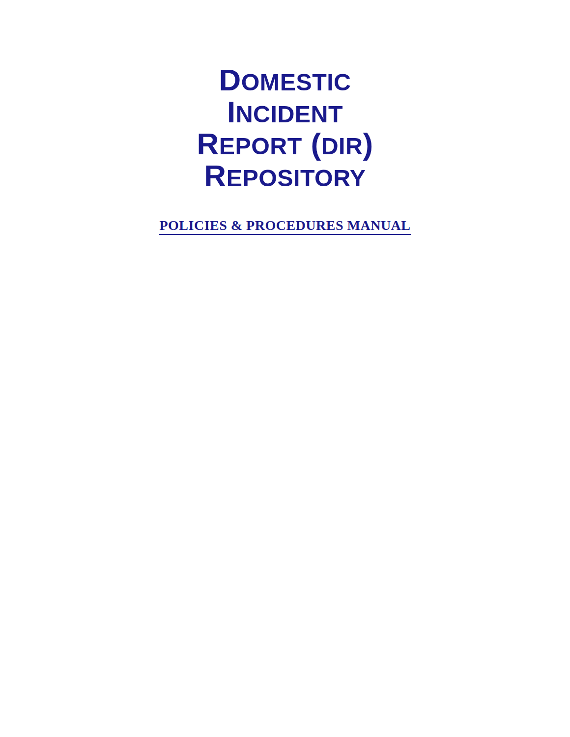DOMESTIC
INCIDENT
REPORT (DIR)
REPOSITORY
POLICIES & PROCEDURES MANUAL